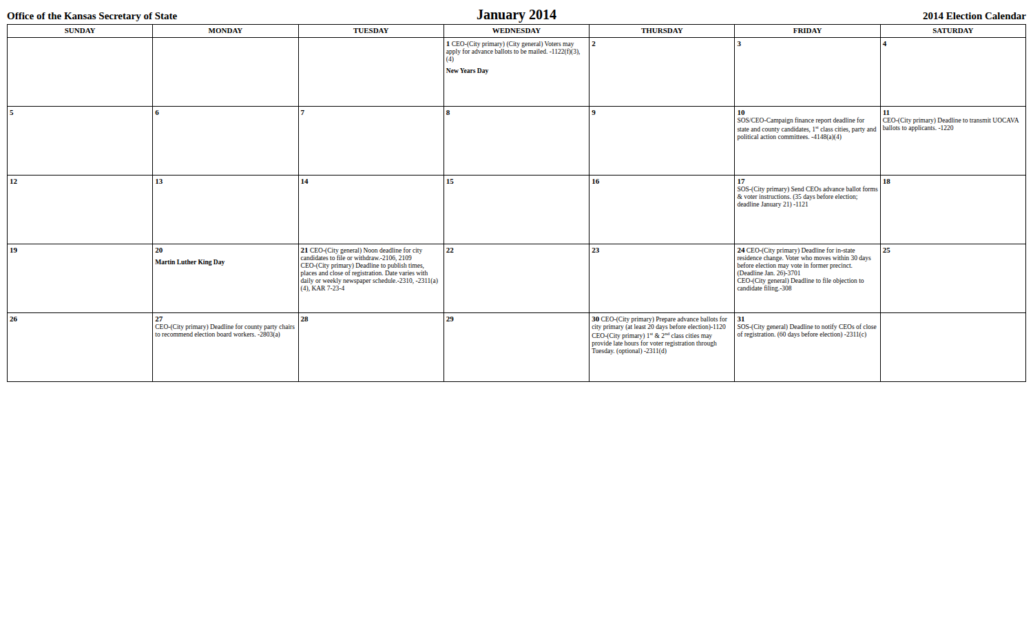Office of the Kansas Secretary of State
January 2014
2014 Election Calendar
| SUNDAY | MONDAY | TUESDAY | WEDNESDAY | THURSDAY | FRIDAY | SATURDAY |
| --- | --- | --- | --- | --- | --- | --- |
| | | | 1 CEO-(City primary) (City general) Voters may apply for advance ballots to be mailed. -1122(f)(3), (4) New Years Day | 2 | 3 | 4 |
| 5 | 6 | 7 | 8 | 9 | 10 SOS/CEO-Campaign finance report deadline for state and county candidates, 1 st class cities, party and political action committees. -4148(a)(4) | 11 CEO-(City primary) Deadline to transmit UOCAVA ballots to applicants. -1220 |
| 12 | 13 | 14 | 15 | 16 | 17 SOS-(City primary) Send CEOs advance ballot forms & voter instructions. (35 days before election; deadline January 21) -1121 | 18 |
| 19 | 20 Martin Luther King Day | 21 CEO-(City general) Noon deadline for city candidates to file or withdraw.-2106, 2109 CEO-(City primary) Deadline to publish times, places and close of registration. Date varies with daily or weekly newspaper schedule.-2310, -2311(a)(4), KAR 7-23-4 | 22 | 23 | 24 CEO-(City primary) Deadline for in-state residence change. Voter who moves within 30 days before election may vote in former precinct. (Deadline Jan. 26)-3701 CEO-(City general) Deadline to file objection to candidate filing.-308 | 25 |
| 26 | 27 CEO-(City primary) Deadline for county party chairs to recommend election board workers. -2803(a) | 28 | 29 | 30 CEO-(City primary) Prepare advance ballots for city primary (at least 20 days before election)-1120 CEO-(City primary) 1 st & 2 nd class cities may provide late hours for voter registration through Tuesday. (optional) -2311(d) | 31 SOS-(City general) Deadline to notify CEOs of close of registration. (60 days before election) -2311(c) | |